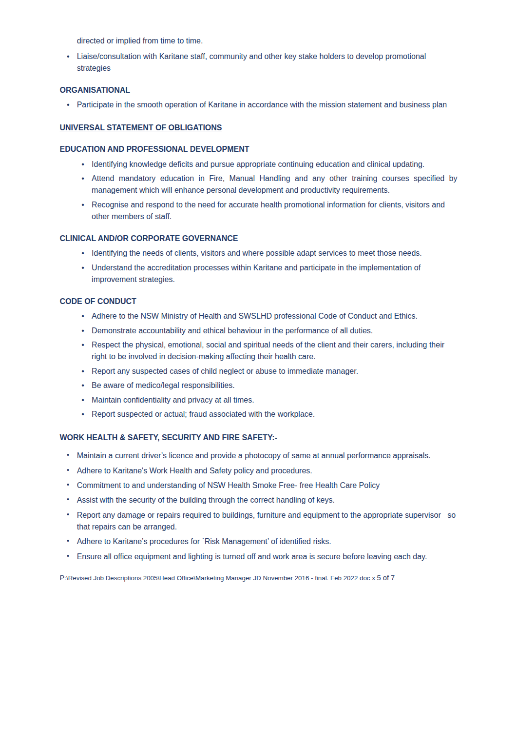directed or implied from time to time.
Liaise/consultation with Karitane staff, community and other key stake holders to develop promotional strategies
Organisational
Participate in the smooth operation of Karitane in accordance with the mission statement and business plan
Universal Statement of Obligations
Education and Professional Development
Identifying knowledge deficits and pursue appropriate continuing education and clinical updating.
Attend mandatory education in Fire, Manual Handling and any other training courses specified by management which will enhance personal development and productivity requirements.
Recognise and respond to the need for accurate health promotional information for clients, visitors and other members of staff.
Clinical and/or Corporate Governance
Identifying the needs of clients, visitors and where possible adapt services to meet those needs.
Understand the accreditation processes within Karitane and participate in the implementation of improvement strategies.
Code of Conduct
Adhere to the NSW Ministry of Health and SWSLHD professional Code of Conduct and Ethics.
Demonstrate accountability and ethical behaviour in the performance of all duties.
Respect the physical, emotional, social and spiritual needs of the client and their carers, including their right to be involved in decision-making affecting their health care.
Report any suspected cases of child neglect or abuse to immediate manager.
Be aware of medico/legal responsibilities.
Maintain confidentiality and privacy at all times.
Report suspected or actual; fraud associated with the workplace.
WORK HEALTH & SAFETY, SECURITY AND FIRE SAFETY:-
Maintain a current driver’s licence and provide a photocopy of same at annual performance appraisals.
Adhere to Karitane's Work Health and Safety policy and procedures.
Commitment to and understanding of NSW Health Smoke Free- free Health Care Policy
Assist with the security of the building through the correct handling of keys.
Report any damage or repairs required to buildings, furniture and equipment to the appropriate supervisor so that repairs can be arranged.
Adhere to Karitane’s procedures for `Risk Management’ of identified risks.
Ensure all office equipment and lighting is turned off and work area is secure before leaving each day.
P:\Revised Job Descriptions 2005\Head Office\Marketing Manager JD November 2016 - final. Feb 2022 doc x 5 of 7